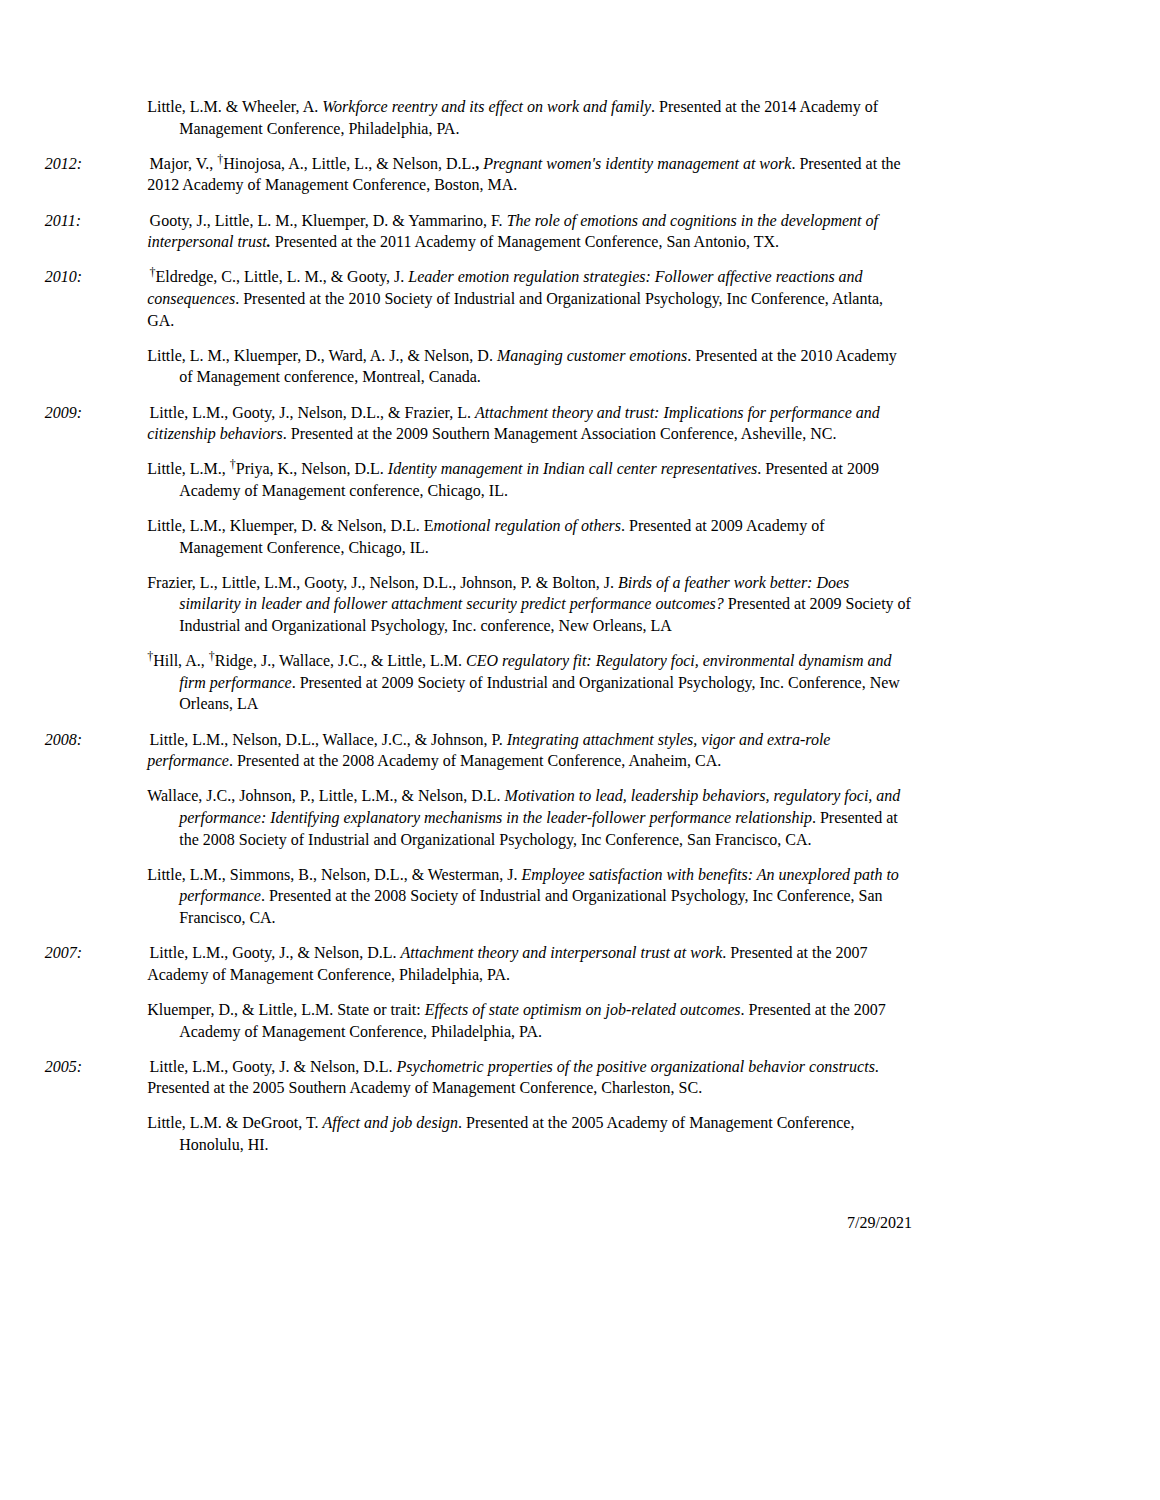Little, L.M. & Wheeler, A. Workforce reentry and its effect on work and family. Presented at the 2014 Academy of Management Conference, Philadelphia, PA.
2012: Major, V., †Hinojosa, A., Little, L., & Nelson, D.L., Pregnant women's identity management at work. Presented at the 2012 Academy of Management Conference, Boston, MA.
2011: Gooty, J., Little, L. M., Kluemper, D. & Yammarino, F. The role of emotions and cognitions in the development of interpersonal trust. Presented at the 2011 Academy of Management Conference, San Antonio, TX.
2010: †Eldredge, C., Little, L. M., & Gooty, J. Leader emotion regulation strategies: Follower affective reactions and consequences. Presented at the 2010 Society of Industrial and Organizational Psychology, Inc Conference, Atlanta, GA.
Little, L. M., Kluemper, D., Ward, A. J., & Nelson, D. Managing customer emotions. Presented at the 2010 Academy of Management conference, Montreal, Canada.
2009: Little, L.M., Gooty, J., Nelson, D.L., & Frazier, L. Attachment theory and trust: Implications for performance and citizenship behaviors. Presented at the 2009 Southern Management Association Conference, Asheville, NC.
Little, L.M., †Priya, K., Nelson, D.L. Identity management in Indian call center representatives. Presented at 2009 Academy of Management conference, Chicago, IL.
Little, L.M., Kluemper, D. & Nelson, D.L. Emotional regulation of others. Presented at 2009 Academy of Management Conference, Chicago, IL.
Frazier, L., Little, L.M., Gooty, J., Nelson, D.L., Johnson, P. & Bolton, J. Birds of a feather work better: Does similarity in leader and follower attachment security predict performance outcomes? Presented at 2009 Society of Industrial and Organizational Psychology, Inc. conference, New Orleans, LA
†Hill, A., †Ridge, J., Wallace, J.C., & Little, L.M. CEO regulatory fit: Regulatory foci, environmental dynamism and firm performance. Presented at 2009 Society of Industrial and Organizational Psychology, Inc. Conference, New Orleans, LA
2008: Little, L.M., Nelson, D.L., Wallace, J.C., & Johnson, P. Integrating attachment styles, vigor and extra-role performance. Presented at the 2008 Academy of Management Conference, Anaheim, CA.
Wallace, J.C., Johnson, P., Little, L.M., & Nelson, D.L. Motivation to lead, leadership behaviors, regulatory foci, and performance: Identifying explanatory mechanisms in the leader-follower performance relationship. Presented at the 2008 Society of Industrial and Organizational Psychology, Inc Conference, San Francisco, CA.
Little, L.M., Simmons, B., Nelson, D.L., & Westerman, J. Employee satisfaction with benefits: An unexplored path to performance. Presented at the 2008 Society of Industrial and Organizational Psychology, Inc Conference, San Francisco, CA.
2007: Little, L.M., Gooty, J., & Nelson, D.L. Attachment theory and interpersonal trust at work. Presented at the 2007 Academy of Management Conference, Philadelphia, PA.
Kluemper, D., & Little, L.M. State or trait: Effects of state optimism on job-related outcomes. Presented at the 2007 Academy of Management Conference, Philadelphia, PA.
2005: Little, L.M., Gooty, J. & Nelson, D.L. Psychometric properties of the positive organizational behavior constructs. Presented at the 2005 Southern Academy of Management Conference, Charleston, SC.
Little, L.M. & DeGroot, T. Affect and job design. Presented at the 2005 Academy of Management Conference, Honolulu, HI.
7/29/2021